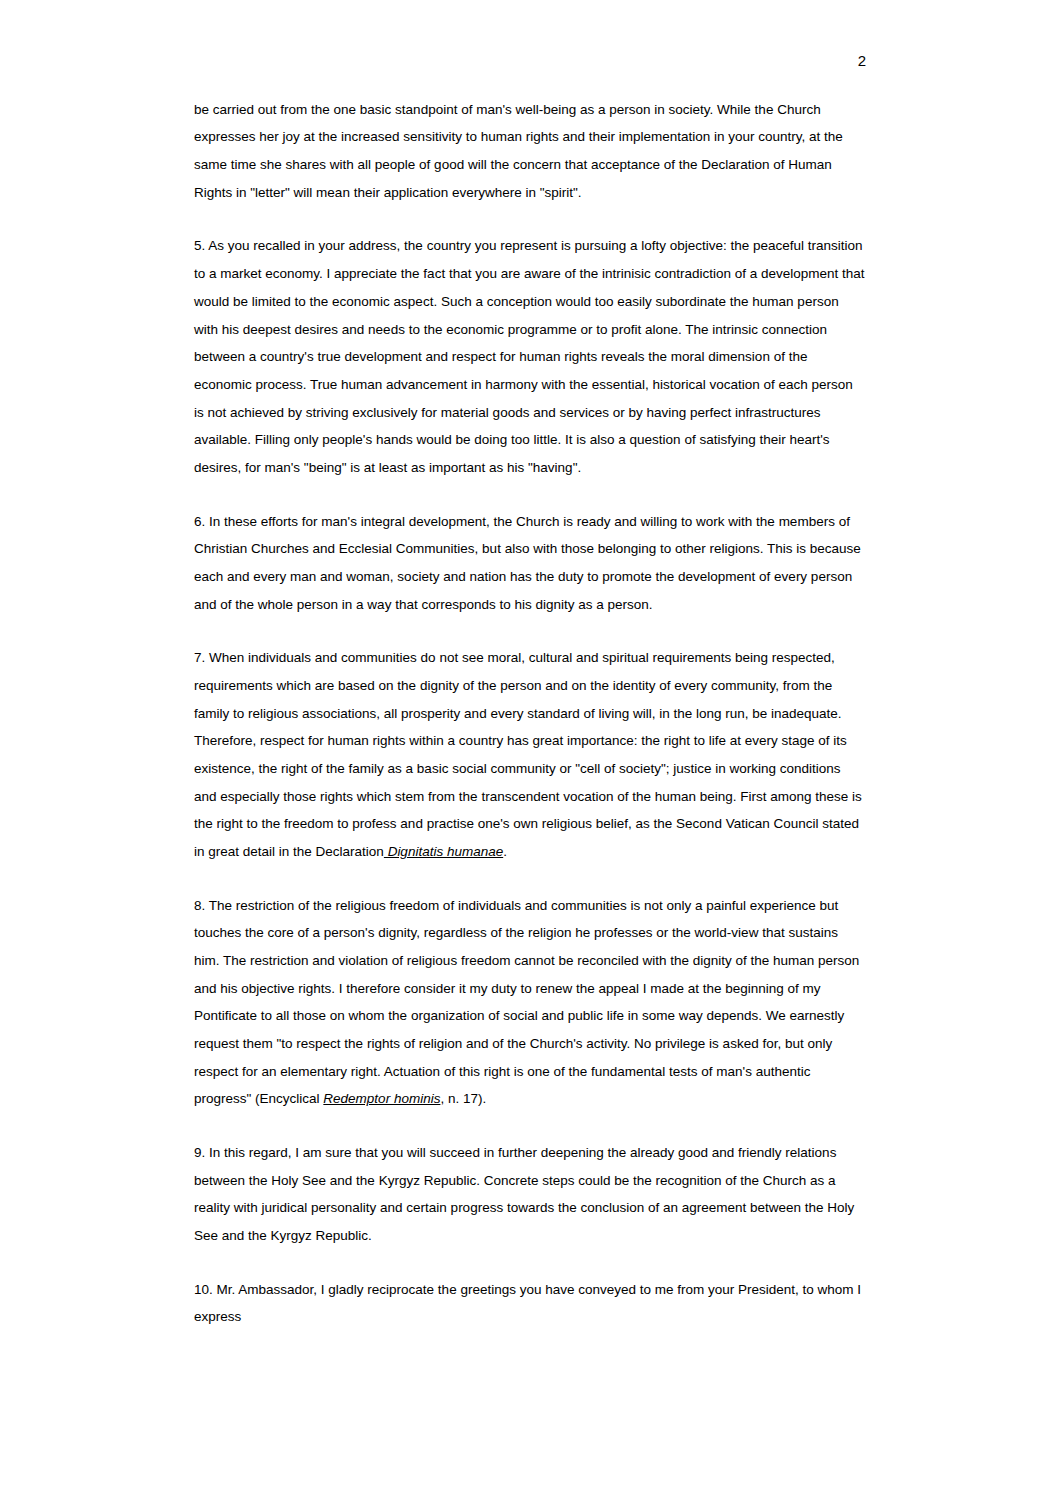2
be carried out from the one basic standpoint of man's well-being as a person in society. While the Church expresses her joy at the increased sensitivity to human rights and their implementation in your country, at the same time she shares with all people of good will the concern that acceptance of the Declaration of Human Rights in "letter" will mean their application everywhere in "spirit".
5. As you recalled in your address, the country you represent is pursuing a lofty objective: the peaceful transition to a market economy. I appreciate the fact that you are aware of the intrinisic contradiction of a development that would be limited to the economic aspect. Such a conception would too easily subordinate the human person with his deepest desires and needs to the economic programme or to profit alone. The intrinsic connection between a country's true development and respect for human rights reveals the moral dimension of the economic process. True human advancement in harmony with the essential, historical vocation of each person is not achieved by striving exclusively for material goods and services or by having perfect infrastructures available. Filling only people's hands would be doing too little. It is also a question of satisfying their heart's desires, for man's "being" is at least as important as his "having".
6. In these efforts for man's integral development, the Church is ready and willing to work with the members of Christian Churches and Ecclesial Communities, but also with those belonging to other religions. This is because each and every man and woman, society and nation has the duty to promote the development of every person and of the whole person in a way that corresponds to his dignity as a person.
7. When individuals and communities do not see moral, cultural and spiritual requirements being respected, requirements which are based on the dignity of the person and on the identity of every community, from the family to religious associations, all prosperity and every standard of living will, in the long run, be inadequate. Therefore, respect for human rights within a country has great importance: the right to life at every stage of its existence, the right of the family as a basic social community or "cell of society"; justice in working conditions and especially those rights which stem from the transcendent vocation of the human being. First among these is the right to the freedom to profess and practise one's own religious belief, as the Second Vatican Council stated in great detail in the Declaration Dignitatis humanae.
8. The restriction of the religious freedom of individuals and communities is not only a painful experience but touches the core of a person's dignity, regardless of the religion he professes or the world-view that sustains him. The restriction and violation of religious freedom cannot be reconciled with the dignity of the human person and his objective rights. I therefore consider it my duty to renew the appeal I made at the beginning of my Pontificate to all those on whom the organization of social and public life in some way depends. We earnestly request them "to respect the rights of religion and of the Church's activity. No privilege is asked for, but only respect for an elementary right. Actuation of this right is one of the fundamental tests of man's authentic progress" (Encyclical Redemptor hominis, n. 17).
9. In this regard, I am sure that you will succeed in further deepening the already good and friendly relations between the Holy See and the Kyrgyz Republic. Concrete steps could be the recognition of the Church as a reality with juridical personality and certain progress towards the conclusion of an agreement between the Holy See and the Kyrgyz Republic.
10. Mr. Ambassador, I gladly reciprocate the greetings you have conveyed to me from your President, to whom I express